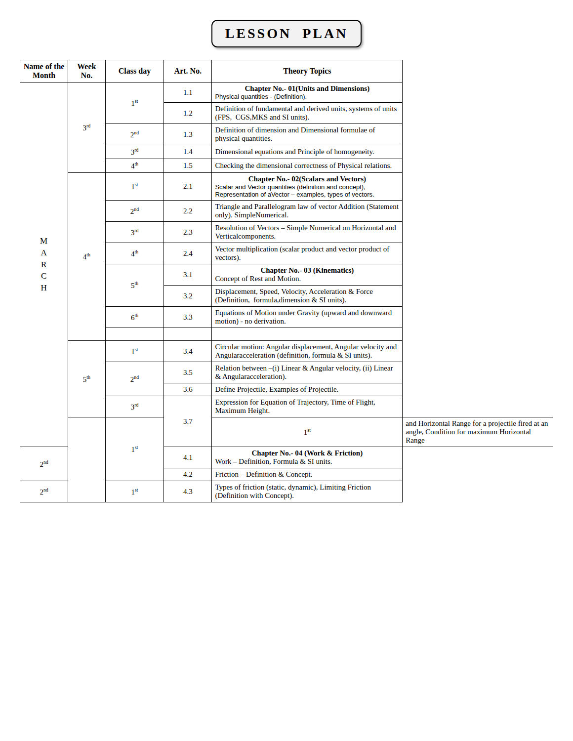LESSON PLAN
| Name of the Month | Week No. | Class day | Art. No. | Theory Topics |
| --- | --- | --- | --- | --- |
| M A R C H | 3 rd | 1 st | 1.1 | Chapter No.- 01(Units and Dimensions) Physical quantities - (Definition). |
| 1.2 | Definition of fundamental and derived units, systems of units (FPS, CGS,MKS and SI units). |
| 2 nd | 1.3 | Definition of dimension and Dimensional formulae of physical quantities. |
| 3 rd | 1.4 | Dimensional equations and Principle of homogeneity. |
| 4 th | 1.5 | Checking the dimensional correctness of Physical relations. |
| 4 th | 1 st | 2.1 | Chapter No.- 02(Scalars and Vectors) Scalar and Vector quantities (definition and concept), Representation of aVector – examples, types of vectors. |
| 2 nd | 2.2 | Triangle and Parallelogram law of vector Addition (Statement only). SimpleNumerical. |
| 3 rd | 2.3 | Resolution of Vectors – Simple Numerical on Horizontal and Verticalcomponents. |
| 4 th | 2.4 | Vector multiplication (scalar product and vector product of vectors). |
| 5 th | 3.1 | Chapter No.- 03 (Kinematics) Concept of Rest and Motion. |
| 3.2 | Displacement, Speed, Velocity, Acceleration & Force (Definition, formula,dimension & SI units). |
| 6 th | 3.3 | Equations of Motion under Gravity (upward and downward motion) - no derivation. |
| 5 th | 1 st | 3.4 | Circular motion: Angular displacement, Angular velocity and Angularacceleration (definition, formula & SI units). |
| 2 nd | 3.5 | Relation between –(i) Linear & Angular velocity, (ii) Linear & Angularacceleration). |
| 3.6 | Define Projectile, Examples of Projectile. |
| 3 rd | 3.7 | Expression for Equation of Trajectory, Time of Flight, Maximum Height. |
| | 1 st | 1 st | and Horizontal Range for a projectile fired at an angle, Condition for maximum Horizontal Range |
| 2 nd | 4.1 | Chapter No.- 04 (Work & Friction) Work – Definition, Formula & SI units. |
| 4.2 | Friction – Definition & Concept. |
| 2 nd | 1 st | 4.3 | Types of friction (static, dynamic), Limiting Friction (Definition with Concept). |